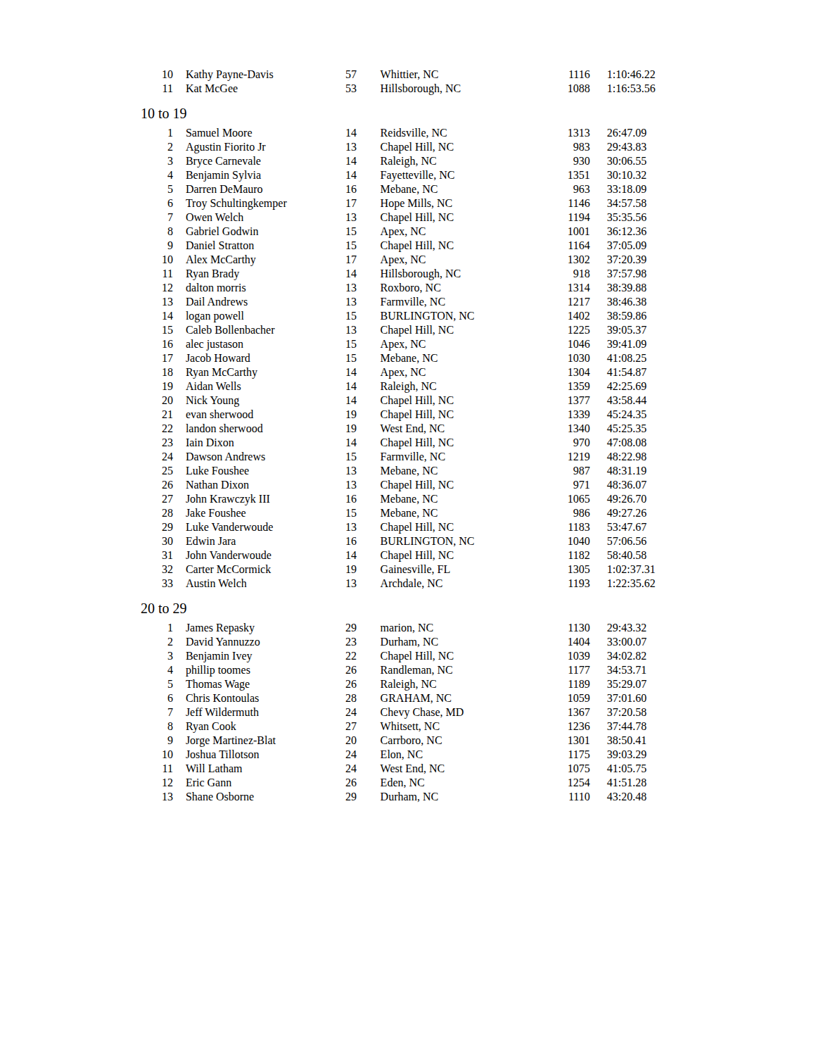| 10 | Kathy Payne-Davis | 57 | Whittier, NC | 1116 | 1:10:46.22 |
| 11 | Kat McGee | 53 | Hillsborough, NC | 1088 | 1:16:53.56 |
| 10 to 19 |
| 1 | Samuel Moore | 14 | Reidsville, NC | 1313 | 26:47.09 |
| 2 | Agustin Fiorito Jr | 13 | Chapel Hill, NC | 983 | 29:43.83 |
| 3 | Bryce Carnevale | 14 | Raleigh, NC | 930 | 30:06.55 |
| 4 | Benjamin Sylvia | 14 | Fayetteville, NC | 1351 | 30:10.32 |
| 5 | Darren DeMauro | 16 | Mebane, NC | 963 | 33:18.09 |
| 6 | Troy Schultingkemper | 17 | Hope Mills, NC | 1146 | 34:57.58 |
| 7 | Owen Welch | 13 | Chapel Hill, NC | 1194 | 35:35.56 |
| 8 | Gabriel Godwin | 15 | Apex, NC | 1001 | 36:12.36 |
| 9 | Daniel Stratton | 15 | Chapel Hill, NC | 1164 | 37:05.09 |
| 10 | Alex McCarthy | 17 | Apex, NC | 1302 | 37:20.39 |
| 11 | Ryan Brady | 14 | Hillsborough, NC | 918 | 37:57.98 |
| 12 | dalton morris | 13 | Roxboro, NC | 1314 | 38:39.88 |
| 13 | Dail Andrews | 13 | Farmville, NC | 1217 | 38:46.38 |
| 14 | logan powell | 15 | BURLINGTON, NC | 1402 | 38:59.86 |
| 15 | Caleb Bollenbacher | 13 | Chapel Hill, NC | 1225 | 39:05.37 |
| 16 | alec justason | 15 | Apex, NC | 1046 | 39:41.09 |
| 17 | Jacob Howard | 15 | Mebane, NC | 1030 | 41:08.25 |
| 18 | Ryan McCarthy | 14 | Apex, NC | 1304 | 41:54.87 |
| 19 | Aidan Wells | 14 | Raleigh, NC | 1359 | 42:25.69 |
| 20 | Nick Young | 14 | Chapel Hill, NC | 1377 | 43:58.44 |
| 21 | evan sherwood | 19 | Chapel Hill, NC | 1339 | 45:24.35 |
| 22 | landon sherwood | 19 | West End, NC | 1340 | 45:25.35 |
| 23 | Iain Dixon | 14 | Chapel Hill, NC | 970 | 47:08.08 |
| 24 | Dawson Andrews | 15 | Farmville, NC | 1219 | 48:22.98 |
| 25 | Luke Foushee | 13 | Mebane, NC | 987 | 48:31.19 |
| 26 | Nathan Dixon | 13 | Chapel Hill, NC | 971 | 48:36.07 |
| 27 | John Krawczyk III | 16 | Mebane, NC | 1065 | 49:26.70 |
| 28 | Jake Foushee | 15 | Mebane, NC | 986 | 49:27.26 |
| 29 | Luke Vanderwoude | 13 | Chapel Hill, NC | 1183 | 53:47.67 |
| 30 | Edwin Jara | 16 | BURLINGTON, NC | 1040 | 57:06.56 |
| 31 | John Vanderwoude | 14 | Chapel Hill, NC | 1182 | 58:40.58 |
| 32 | Carter McCormick | 19 | Gainesville, FL | 1305 | 1:02:37.31 |
| 33 | Austin Welch | 13 | Archdale, NC | 1193 | 1:22:35.62 |
| 20 to 29 |
| 1 | James Repasky | 29 | marion, NC | 1130 | 29:43.32 |
| 2 | David Yannuzzo | 23 | Durham, NC | 1404 | 33:00.07 |
| 3 | Benjamin Ivey | 22 | Chapel Hill, NC | 1039 | 34:02.82 |
| 4 | phillip toomes | 26 | Randleman, NC | 1177 | 34:53.71 |
| 5 | Thomas Wage | 26 | Raleigh, NC | 1189 | 35:29.07 |
| 6 | Chris Kontoulas | 28 | GRAHAM, NC | 1059 | 37:01.60 |
| 7 | Jeff Wildermuth | 24 | Chevy Chase, MD | 1367 | 37:20.58 |
| 8 | Ryan Cook | 27 | Whitsett, NC | 1236 | 37:44.78 |
| 9 | Jorge Martinez-Blat | 20 | Carrboro, NC | 1301 | 38:50.41 |
| 10 | Joshua Tillotson | 24 | Elon, NC | 1175 | 39:03.29 |
| 11 | Will Latham | 24 | West End, NC | 1075 | 41:05.75 |
| 12 | Eric Gann | 26 | Eden, NC | 1254 | 41:51.28 |
| 13 | Shane Osborne | 29 | Durham, NC | 1110 | 43:20.48 |